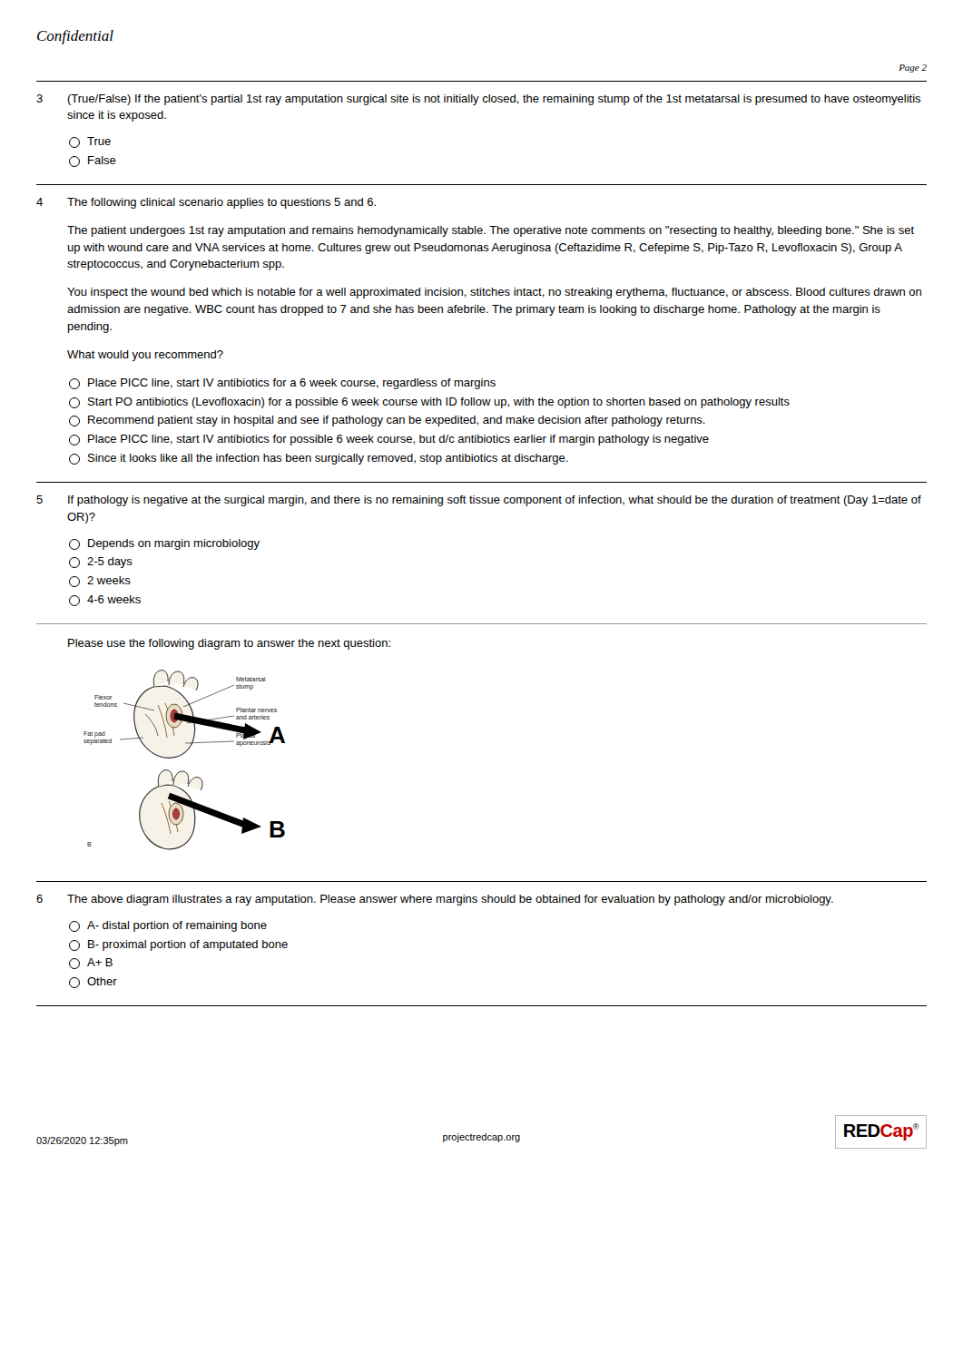Confidential
Page 2
| 3 | (True/False) If the patient's partial 1st ray amputation surgical site is not initially closed, the remaining stump of the 1st metatarsal is presumed to have osteomyelitis since it is exposed. True False |
| 4 | The following clinical scenario applies to questions 5 and 6. The patient undergoes 1st ray amputation and remains hemodynamically stable. The operative note comments on "resecting to healthy, bleeding bone." She is set up with wound care and VNA services at home. Cultures grew out Pseudomonas Aeruginosa (Ceftazidime R, Cefepime S, Pip-Tazo R, Levofloxacin S), Group A streptococcus, and Corynebacterium spp. You inspect the wound bed which is notable for a well approximated incision, stitches intact, no streaking erythema, fluctuance, or abscess. Blood cultures drawn on admission are negative. WBC count has dropped to 7 and she has been afebrile. The primary team is looking to discharge home. Pathology at the margin is pending. What would you recommend? Place PICC line, start IV antibiotics for a 6 week course, regardless of margins Start PO antibiotics (Levofloxacin) for a possible 6 week course with ID follow up, with the option to shorten based on pathology results Recommend patient stay in hospital and see if pathology can be expedited, and make decision after pathology returns. Place PICC line, start IV antibiotics for possible 6 week course, but d/c antibiotics earlier if margin pathology is negative Since it looks like all the infection has been surgically removed, stop antibiotics at discharge. |
| 5 | If pathology is negative at the surgical margin, and there is no remaining soft tissue component of infection, what should be the duration of treatment (Day 1=date of OR)? Depends on margin microbiology 2-5 days 2 weeks 4-6 weeks |
Please use the following diagram to answer the next question:
Metatarsal stump Flexor tendons Plantar nerves and arteries Plantar aponeurosis Fat pad separated B A B
| 6 | The above diagram illustrates a ray amputation. Please answer where margins should be obtained for evaluation by pathology and/or microbiology. A- distal portion of remaining bone B- proximal portion of amputated bone A+ B Other |
03/26/2020 12:35pm
projectredcap.org
REDCap®